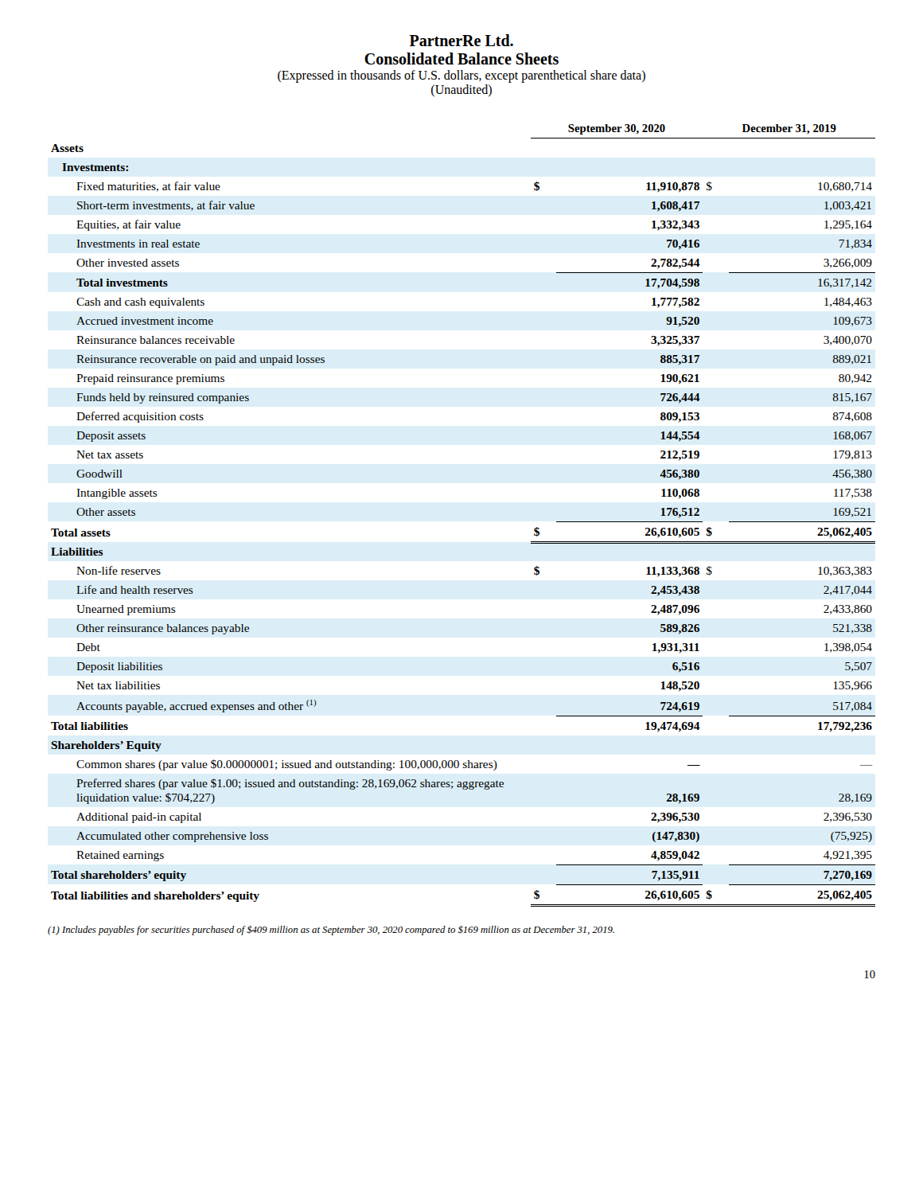PartnerRe Ltd.
Consolidated Balance Sheets
(Expressed in thousands of U.S. dollars, except parenthetical share data)
(Unaudited)
| | September 30, 2020 | December 31, 2019 |
| --- | --- | --- |
| Assets | | | | |
| Investments: | | | | |
| Fixed maturities, at fair value | $ | 11,910,878 | $ | 10,680,714 |
| Short-term investments, at fair value | | 1,608,417 | | 1,003,421 |
| Equities, at fair value | | 1,332,343 | | 1,295,164 |
| Investments in real estate | | 70,416 | | 71,834 |
| Other invested assets | | 2,782,544 | | 3,266,009 |
| Total investments | | 17,704,598 | | 16,317,142 |
| Cash and cash equivalents | | 1,777,582 | | 1,484,463 |
| Accrued investment income | | 91,520 | | 109,673 |
| Reinsurance balances receivable | | 3,325,337 | | 3,400,070 |
| Reinsurance recoverable on paid and unpaid losses | | 885,317 | | 889,021 |
| Prepaid reinsurance premiums | | 190,621 | | 80,942 |
| Funds held by reinsured companies | | 726,444 | | 815,167 |
| Deferred acquisition costs | | 809,153 | | 874,608 |
| Deposit assets | | 144,554 | | 168,067 |
| Net tax assets | | 212,519 | | 179,813 |
| Goodwill | | 456,380 | | 456,380 |
| Intangible assets | | 110,068 | | 117,538 |
| Other assets | | 176,512 | | 169,521 |
| Total assets | $ | 26,610,605 | $ | 25,062,405 |
| Liabilities | | | | |
| Non-life reserves | $ | 11,133,368 | $ | 10,363,383 |
| Life and health reserves | | 2,453,438 | | 2,417,044 |
| Unearned premiums | | 2,487,096 | | 2,433,860 |
| Other reinsurance balances payable | | 589,826 | | 521,338 |
| Debt | | 1,931,311 | | 1,398,054 |
| Deposit liabilities | | 6,516 | | 5,507 |
| Net tax liabilities | | 148,520 | | 135,966 |
| Accounts payable, accrued expenses and other (1) | | 724,619 | | 517,084 |
| Total liabilities | | 19,474,694 | | 17,792,236 |
| Shareholders’ Equity | | | | |
| Common shares (par value $0.00000001; issued and outstanding: 100,000,000 shares) | | — | | — |
| Preferred shares (par value $1.00; issued and outstanding: 28,169,062 shares; aggregate liquidation value: $704,227) | | 28,169 | | 28,169 |
| Additional paid-in capital | | 2,396,530 | | 2,396,530 |
| Accumulated other comprehensive loss | | (147,830) | | (75,925) |
| Retained earnings | | 4,859,042 | | 4,921,395 |
| Total shareholders’ equity | | 7,135,911 | | 7,270,169 |
| Total liabilities and shareholders’ equity | $ | 26,610,605 | $ | 25,062,405 |
(1) Includes payables for securities purchased of $409 million as at September 30, 2020 compared to $169 million as at December 31, 2019.
10